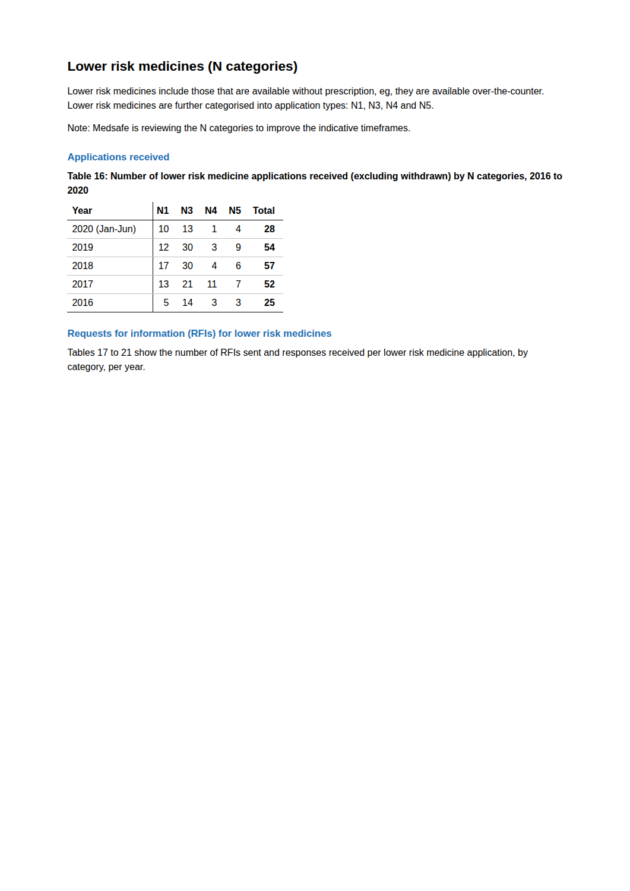Lower risk medicines (N categories)
Lower risk medicines include those that are available without prescription, eg, they are available over-the-counter. Lower risk medicines are further categorised into application types: N1, N3, N4 and N5.
Note: Medsafe is reviewing the N categories to improve the indicative timeframes.
Applications received
Table 16: Number of lower risk medicine applications received (excluding withdrawn) by N categories, 2016 to 2020
| Year | N1 | N3 | N4 | N5 | Total |
| --- | --- | --- | --- | --- | --- |
| 2020 (Jan-Jun) | 10 | 13 | 1 | 4 | 28 |
| 2019 | 12 | 30 | 3 | 9 | 54 |
| 2018 | 17 | 30 | 4 | 6 | 57 |
| 2017 | 13 | 21 | 11 | 7 | 52 |
| 2016 | 5 | 14 | 3 | 3 | 25 |
Requests for information (RFIs) for lower risk medicines
Tables 17 to 21 show the number of RFIs sent and responses received per lower risk medicine application, by category, per year.